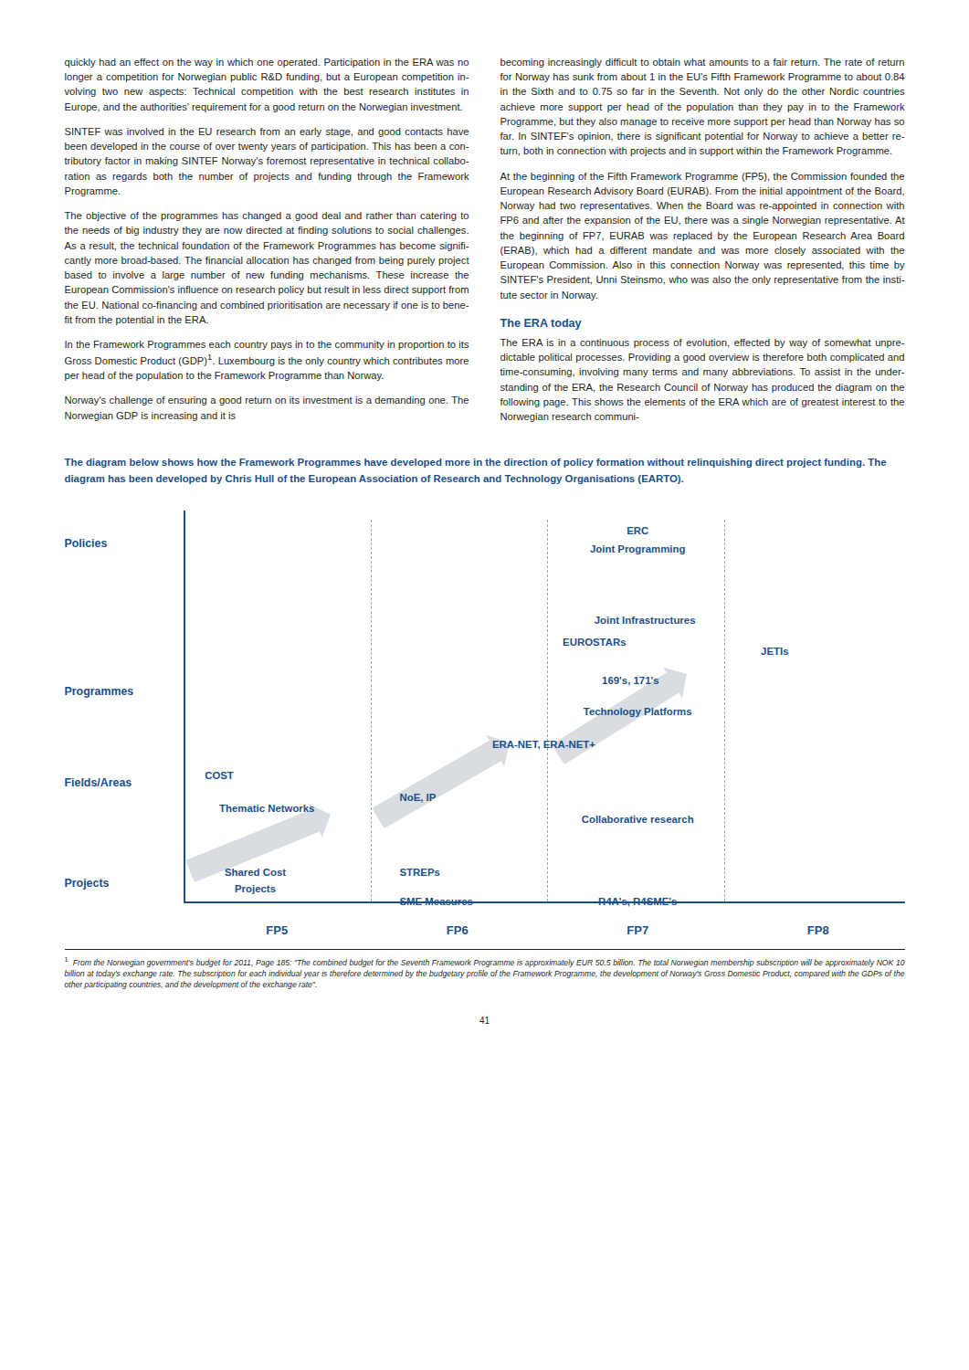quickly had an effect on the way in which one operated. Participation in the ERA was no longer a competition for Norwegian public R&D funding, but a European competition involving two new aspects: Technical competition with the best research institutes in Europe, and the authorities' requirement for a good return on the Norwegian investment.
SINTEF was involved in the EU research from an early stage, and good contacts have been developed in the course of over twenty years of participation. This has been a contributory factor in making SINTEF Norway's foremost representative in technical collaboration as regards both the number of projects and funding through the Framework Programme.
The objective of the programmes has changed a good deal and rather than catering to the needs of big industry they are now directed at finding solutions to social challenges. As a result, the technical foundation of the Framework Programmes has become significantly more broad-based. The financial allocation has changed from being purely project based to involve a large number of new funding mechanisms. These increase the European Commission's influence on research policy but result in less direct support from the EU. National co-financing and combined prioritisation are necessary if one is to benefit from the potential in the ERA.
In the Framework Programmes each country pays in to the community in proportion to its Gross Domestic Product (GDP)1. Luxembourg is the only country which contributes more per head of the population to the Framework Programme than Norway.
Norway's challenge of ensuring a good return on its investment is a demanding one. The Norwegian GDP is increasing and it is
becoming increasingly difficult to obtain what amounts to a fair return. The rate of return for Norway has sunk from about 1 in the EU's Fifth Framework Programme to about 0.84 in the Sixth and to 0.75 so far in the Seventh. Not only do the other Nordic countries achieve more support per head of the population than they pay in to the Framework Programme, but they also manage to receive more support per head than Norway has so far. In SINTEF's opinion, there is significant potential for Norway to achieve a better return, both in connection with projects and in support within the Framework Programme.
At the beginning of the Fifth Framework Programme (FP5), the Commission founded the European Research Advisory Board (EURAB). From the initial appointment of the Board, Norway had two representatives. When the Board was re-appointed in connection with FP6 and after the expansion of the EU, there was a single Norwegian representative. At the beginning of FP7, EURAB was replaced by the European Research Area Board (ERAB), which had a different mandate and was more closely associated with the European Commission. Also in this connection Norway was represented, this time by SINTEF's President, Unni Steinsmo, who was also the only representative from the institute sector in Norway.
The ERA today
The ERA is in a continuous process of evolution, effected by way of somewhat unpredictable political processes. Providing a good overview is therefore both complicated and time-consuming, involving many terms and many abbreviations. To assist in the understanding of the ERA, the Research Council of Norway has produced the diagram on the following page. This shows the elements of the ERA which are of greatest interest to the Norwegian research communi-
The diagram below shows how the Framework Programmes have developed more in the direction of policy formation without relinquishing direct project funding. The diagram has been developed by Chris Hull of the European Association of Research and Technology Organisations (EARTO).
Policies Programmes Fields/Areas Projects
ERC
Joint Programming
Joint Infrastructures
EUROSTARs
JETIs
169's, 171's
Technology Platforms
ERA-NET, ERA-NET+
COST
Thematic Networks
NoE, IP
Collaborative research
Shared Cost
Projects
STREPs
SME Measures
R4A's, R4SME's
FP5
FP6
FP7
FP8
1 From the Norwegian government's budget for 2011, Page 185: "The combined budget for the Seventh Framework Programme is approximately EUR 50.5 billion. The total Norwegian membership subscription will be approximately NOK 10 billion at today's exchange rate. The subscription for each individual year is therefore determined by the budgetary profile of the Framework Programme, the development of Norway's Gross Domestic Product, compared with the GDPs of the other participating countries, and the development of the exchange rate".
41